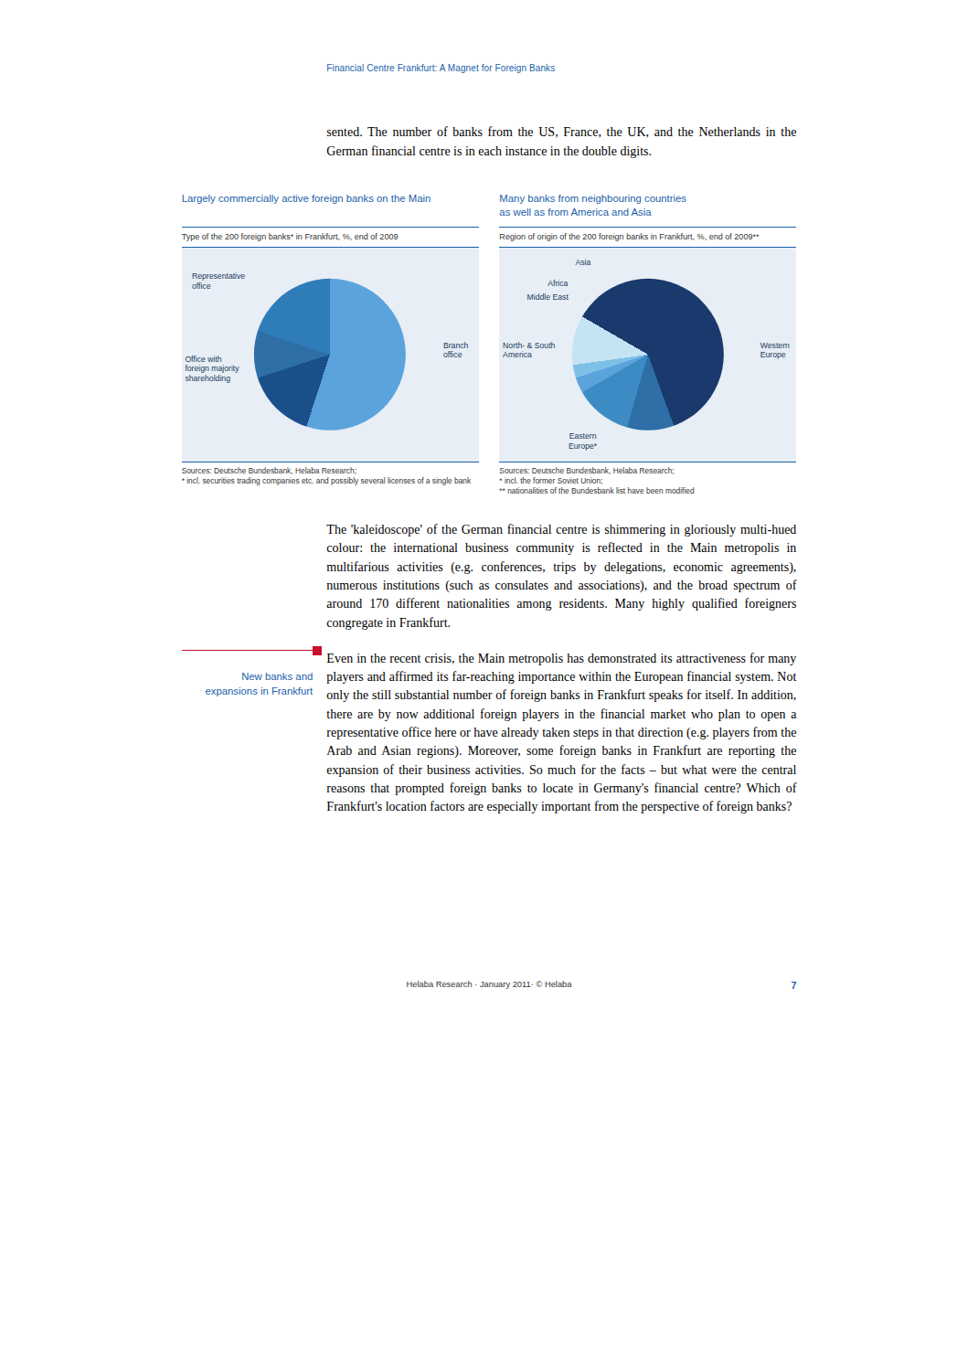Financial Centre Frankfurt: A Magnet for Foreign Banks
sented. The number of banks from the US, France, the UK, and the Netherlands in the German financial centre is in each instance in the double digits.
Largely commercially active foreign banks on the Main
Type of the 200 foreign banks* in Frankfurt, %, end of 2009
Representative
office
Office with
foreign majority
shareholding
Branch
office
Sources: Deutsche Bundesbank, Helaba Research;
* incl. securities trading companies etc. and possibly several licenses of a single bank
Many banks from neighbouring countries
as well as from America and Asia
Region of origin of the 200 foreign banks in Frankfurt, %, end of 2009**
Asia
Africa
Middle East
North- & South
America
Western
Europe
Eastern
Europe*
Sources: Deutsche Bundesbank, Helaba Research;
* incl. the former Soviet Union;
** nationalities of the Bundesbank list have been modified
The 'kaleidoscope' of the German financial centre is shimmering in gloriously multi-hued colour: the international business community is reflected in the Main metropolis in multifarious activities (e.g. conferences, trips by delegations, economic agreements), numerous institutions (such as consulates and associations), and the broad spectrum of around 170 different nationalities among residents. Many highly qualified foreigners congregate in Frankfurt.
New banks and
expansions in Frankfurt
Even in the recent crisis, the Main metropolis has demonstrated its attractiveness for many players and affirmed its far-reaching importance within the European financial system. Not only the still substantial number of foreign banks in Frankfurt speaks for itself. In addition, there are by now additional foreign players in the financial market who plan to open a representative office here or have already taken steps in that direction (e.g. players from the Arab and Asian regions). Moreover, some foreign banks in Frankfurt are reporting the expansion of their business activities. So much for the facts – but what were the central reasons that prompted foreign banks to locate in Germany's financial centre? Which of Frankfurt's location factors are especially important from the perspective of foreign banks?
Helaba Research · January 2011· © Helaba 7